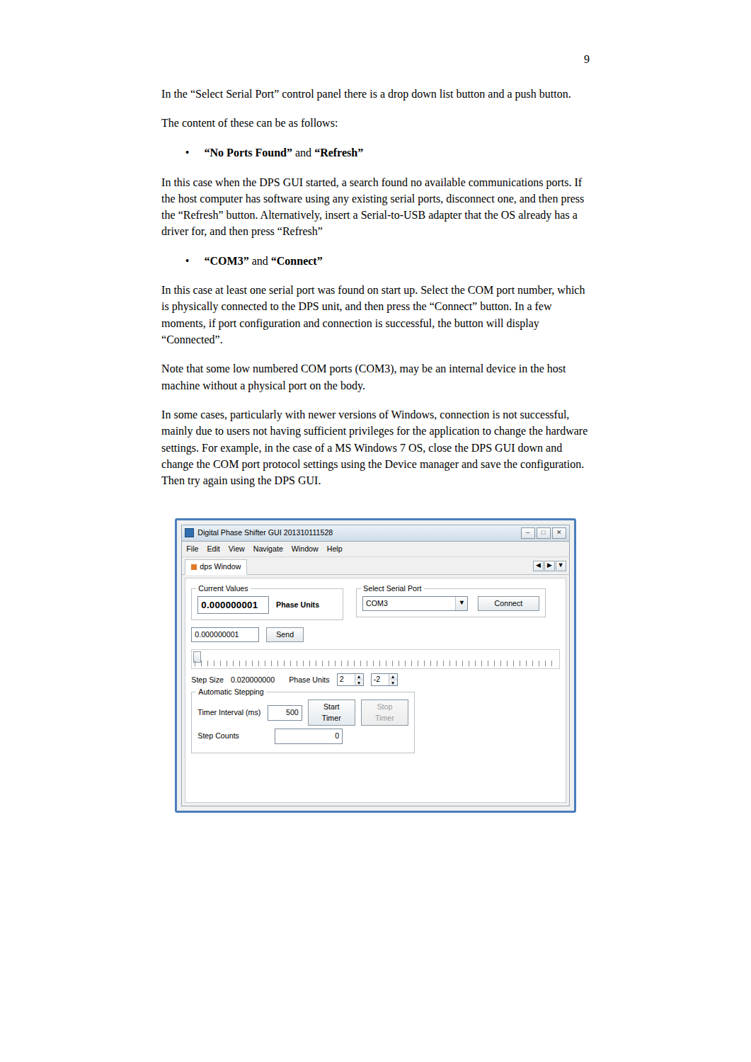9
In the “Select Serial Port” control panel there is a drop down list button and a push button.
The content of these can be as follows:
“No Ports Found” and “Refresh”
In this case when the DPS GUI started, a search found no available communications ports. If the host computer has software using any existing serial ports, disconnect one, and then press the “Refresh” button. Alternatively, insert a Serial-to-USB adapter that the OS already has a driver for, and then press “Refresh”
“COM3” and “Connect”
In this case at least one serial port was found on start up. Select the COM port number, which is physically connected to the DPS unit, and then press the “Connect” button. In a few moments, if port configuration and connection is successful, the button will display “Connected”.
Note that some low numbered COM ports (COM3), may be an internal device in the host machine without a physical port on the body.
In some cases, particularly with newer versions of Windows, connection is not successful, mainly due to users not having sufficient privileges for the application to change the hardware settings. For example, in the case of a MS Windows 7 OS, close the DPS GUI down and change the COM port protocol settings using the Device manager and save the configuration. Then try again using the DPS GUI.
Digital Phase Shifter GUI 201310111528
–
□
✕
File Edit View Navigate Window Help
dps Window
◀
▶
▼
Current Values
0.000000001
Phase Units
Select Serial Port
COM3
▼
Connect
0.000000001
Send
Step Size 0.020000000 Phase Units 2
▲
▼
-2
▲
▼
Automatic Stepping
Timer Interval (ms) 500 Start Timer Stop Timer
Step Counts 0